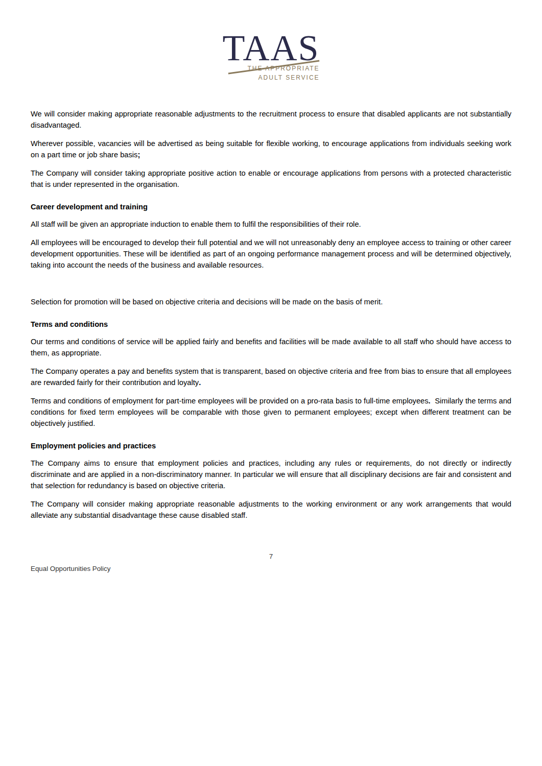TAAS THE APPROPRIATE
ADULT SERVICE
We will consider making appropriate reasonable adjustments to the recruitment process to ensure that disabled applicants are not substantially disadvantaged.
Wherever possible, vacancies will be advertised as being suitable for flexible working, to encourage applications from individuals seeking work on a part time or job share basis;
The Company will consider taking appropriate positive action to enable or encourage applications from persons with a protected characteristic that is under represented in the organisation.
Career development and training
All staff will be given an appropriate induction to enable them to fulfil the responsibilities of their role.
All employees will be encouraged to develop their full potential and we will not unreasonably deny an employee access to training or other career development opportunities. These will be identified as part of an ongoing performance management process and will be determined objectively, taking into account the needs of the business and available resources.
Selection for promotion will be based on objective criteria and decisions will be made on the basis of merit.
Terms and conditions
Our terms and conditions of service will be applied fairly and benefits and facilities will be made available to all staff who should have access to them, as appropriate.
The Company operates a pay and benefits system that is transparent, based on objective criteria and free from bias to ensure that all employees are rewarded fairly for their contribution and loyalty.
Terms and conditions of employment for part-time employees will be provided on a pro-rata basis to full-time employees. Similarly the terms and conditions for fixed term employees will be comparable with those given to permanent employees; except when different treatment can be objectively justified.
Employment policies and practices
The Company aims to ensure that employment policies and practices, including any rules or requirements, do not directly or indirectly discriminate and are applied in a non-discriminatory manner. In particular we will ensure that all disciplinary decisions are fair and consistent and that selection for redundancy is based on objective criteria.
The Company will consider making appropriate reasonable adjustments to the working environment or any work arrangements that would alleviate any substantial disadvantage these cause disabled staff.
7
Equal Opportunities Policy